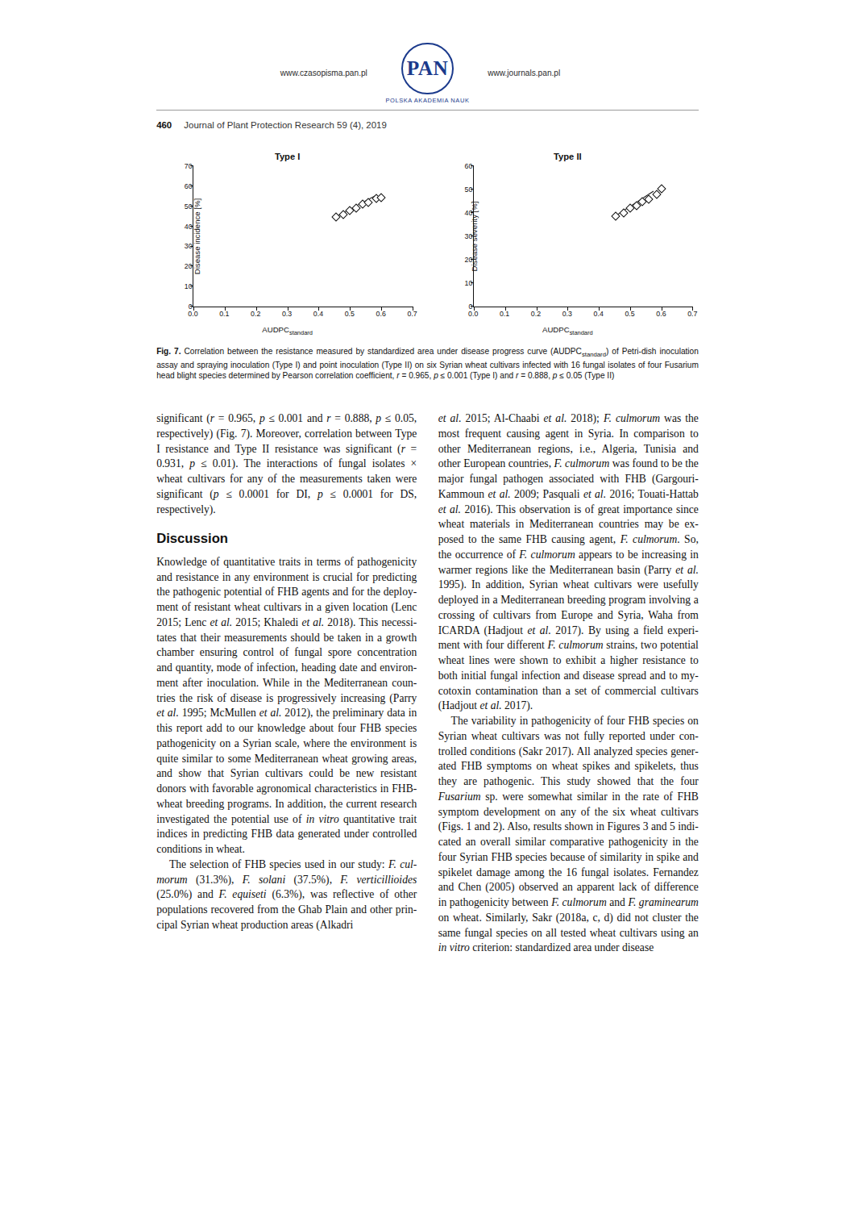www.czasopisma.pan.pl
PAN
Polska Akademia Nauk
www.journals.pan.pl
460 Journal of Plant Protection Research 59 (4), 2019
Type I
Disease incidence [%]
0 10 20 30 40 50 60 70
0.0 0.1 0.2 0.3 0.4 0.5 0.6 0.7
AUDPCstandard
Type II
Disease severity [%]
0 10 20 30 40 50 60
0.0 0.1 0.2 0.3 0.4 0.5 0.6 0.7
AUDPCstandard
Fig. 7. Correlation between the resistance measured by standardized area under disease progress curve (AUDPCstandard) of Petri-dish inoculation assay and spraying inoculation (Type I) and point inoculation (Type II) on six Syrian wheat cultivars infected with 16 fungal isolates of four Fusarium head blight species determined by Pearson correlation coefficient, r = 0.965, p ≤ 0.001 (Type I) and r = 0.888, p ≤ 0.05 (Type II)
significant (r = 0.965, p ≤ 0.001 and r = 0.888, p ≤ 0.05, respectively) (Fig. 7). Moreover, correlation between Type I resistance and Type II resistance was significant (r = 0.931, p ≤ 0.01). The interactions of fungal isolates × wheat cultivars for any of the measurements taken were significant (p ≤ 0.0001 for DI, p ≤ 0.0001 for DS, respectively).
Discussion
Knowledge of quantitative traits in terms of pathogenicity and resistance in any environment is crucial for predicting the pathogenic potential of FHB agents and for the deployment of resistant wheat cultivars in a given location (Lenc 2015; Lenc et al. 2015; Khaledi et al. 2018). This necessitates that their measurements should be taken in a growth chamber ensuring control of fungal spore concentration and quantity, mode of infection, heading date and environment after inoculation. While in the Mediterranean countries the risk of disease is progressively increasing (Parry et al. 1995; McMullen et al. 2012), the preliminary data in this report add to our knowledge about four FHB species pathogenicity on a Syrian scale, where the environment is quite similar to some Mediterranean wheat growing areas, and show that Syrian cultivars could be new resistant donors with favorable agronomical characteristics in FHB-wheat breeding programs. In addition, the current research investigated the potential use of in vitro quantitative trait indices in predicting FHB data generated under controlled conditions in wheat.
The selection of FHB species used in our study: F. culmorum (31.3%), F. solani (37.5%), F. verticillioides (25.0%) and F. equiseti (6.3%), was reflective of other populations recovered from the Ghab Plain and other principal Syrian wheat production areas (Alkadri
et al. 2015; Al-Chaabi et al. 2018); F. culmorum was the most frequent causing agent in Syria. In comparison to other Mediterranean regions, i.e., Algeria, Tunisia and other European countries, F. culmorum was found to be the major fungal pathogen associated with FHB (Gargouri-Kammoun et al. 2009; Pasquali et al. 2016; Touati-Hattab et al. 2016). This observation is of great importance since wheat materials in Mediterranean countries may be exposed to the same FHB causing agent, F. culmorum. So, the occurrence of F. culmorum appears to be increasing in warmer regions like the Mediterranean basin (Parry et al. 1995). In addition, Syrian wheat cultivars were usefully deployed in a Mediterranean breeding program involving a crossing of cultivars from Europe and Syria, Waha from ICARDA (Hadjout et al. 2017). By using a field experiment with four different F. culmorum strains, two potential wheat lines were shown to exhibit a higher resistance to both initial fungal infection and disease spread and to mycotoxin contamination than a set of commercial cultivars (Hadjout et al. 2017).
The variability in pathogenicity of four FHB species on Syrian wheat cultivars was not fully reported under controlled conditions (Sakr 2017). All analyzed species generated FHB symptoms on wheat spikes and spikelets, thus they are pathogenic. This study showed that the four Fusarium sp. were somewhat similar in the rate of FHB symptom development on any of the six wheat cultivars (Figs. 1 and 2). Also, results shown in Figures 3 and 5 indicated an overall similar comparative pathogenicity in the four Syrian FHB species because of similarity in spike and spikelet damage among the 16 fungal isolates. Fernandez and Chen (2005) observed an apparent lack of difference in pathogenicity between F. culmorum and F. graminearum on wheat. Similarly, Sakr (2018a, c, d) did not cluster the same fungal species on all tested wheat cultivars using an in vitro criterion: standardized area under disease